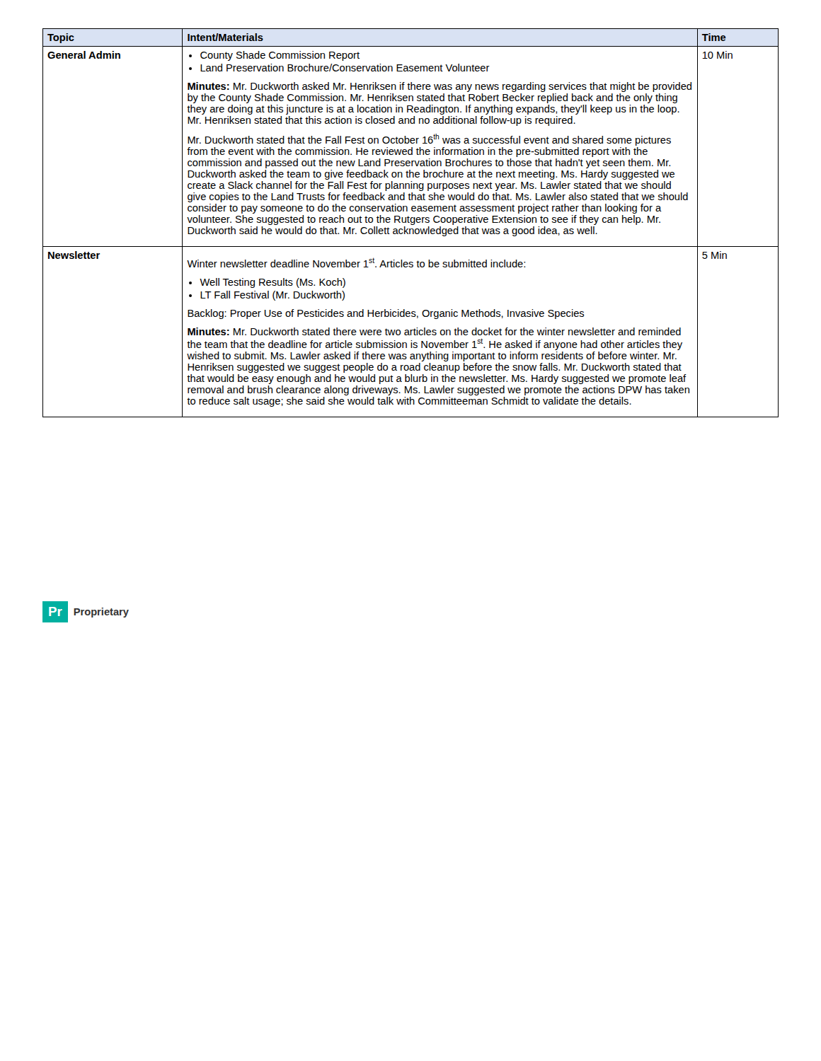| Topic | Intent/Materials | Time |
| --- | --- | --- |
| General Admin | County Shade Commission Report Land Preservation Brochure/Conservation Easement Volunteer Minutes: Mr. Duckworth asked Mr. Henriksen if there was any news regarding services that might be provided by the County Shade Commission. Mr. Henriksen stated that Robert Becker replied back and the only thing they are doing at this juncture is at a location in Readington. If anything expands, they'll keep us in the loop. Mr. Henriksen stated that this action is closed and no additional follow-up is required. Mr. Duckworth stated that the Fall Fest on October 16 th was a successful event and shared some pictures from the event with the commission. He reviewed the information in the pre-submitted report with the commission and passed out the new Land Preservation Brochures to those that hadn't yet seen them. Mr. Duckworth asked the team to give feedback on the brochure at the next meeting. Ms. Hardy suggested we create a Slack channel for the Fall Fest for planning purposes next year. Ms. Lawler stated that we should give copies to the Land Trusts for feedback and that she would do that. Ms. Lawler also stated that we should consider to pay someone to do the conservation easement assessment project rather than looking for a volunteer. She suggested to reach out to the Rutgers Cooperative Extension to see if they can help. Mr. Duckworth said he would do that. Mr. Collett acknowledged that was a good idea, as well. | 10 Min |
| Newsletter | Winter newsletter deadline November 1 st . Articles to be submitted include: Well Testing Results (Ms. Koch) LT Fall Festival (Mr. Duckworth) Backlog: Proper Use of Pesticides and Herbicides, Organic Methods, Invasive Species Minutes: Mr. Duckworth stated there were two articles on the docket for the winter newsletter and reminded the team that the deadline for article submission is November 1 st . He asked if anyone had other articles they wished to submit. Ms. Lawler asked if there was anything important to inform residents of before winter. Mr. Henriksen suggested we suggest people do a road cleanup before the snow falls. Mr. Duckworth stated that that would be easy enough and he would put a blurb in the newsletter. Ms. Hardy suggested we promote leaf removal and brush clearance along driveways. Ms. Lawler suggested we promote the actions DPW has taken to reduce salt usage; she said she would talk with Committeeman Schmidt to validate the details. | 5 Min |
Pr Proprietary